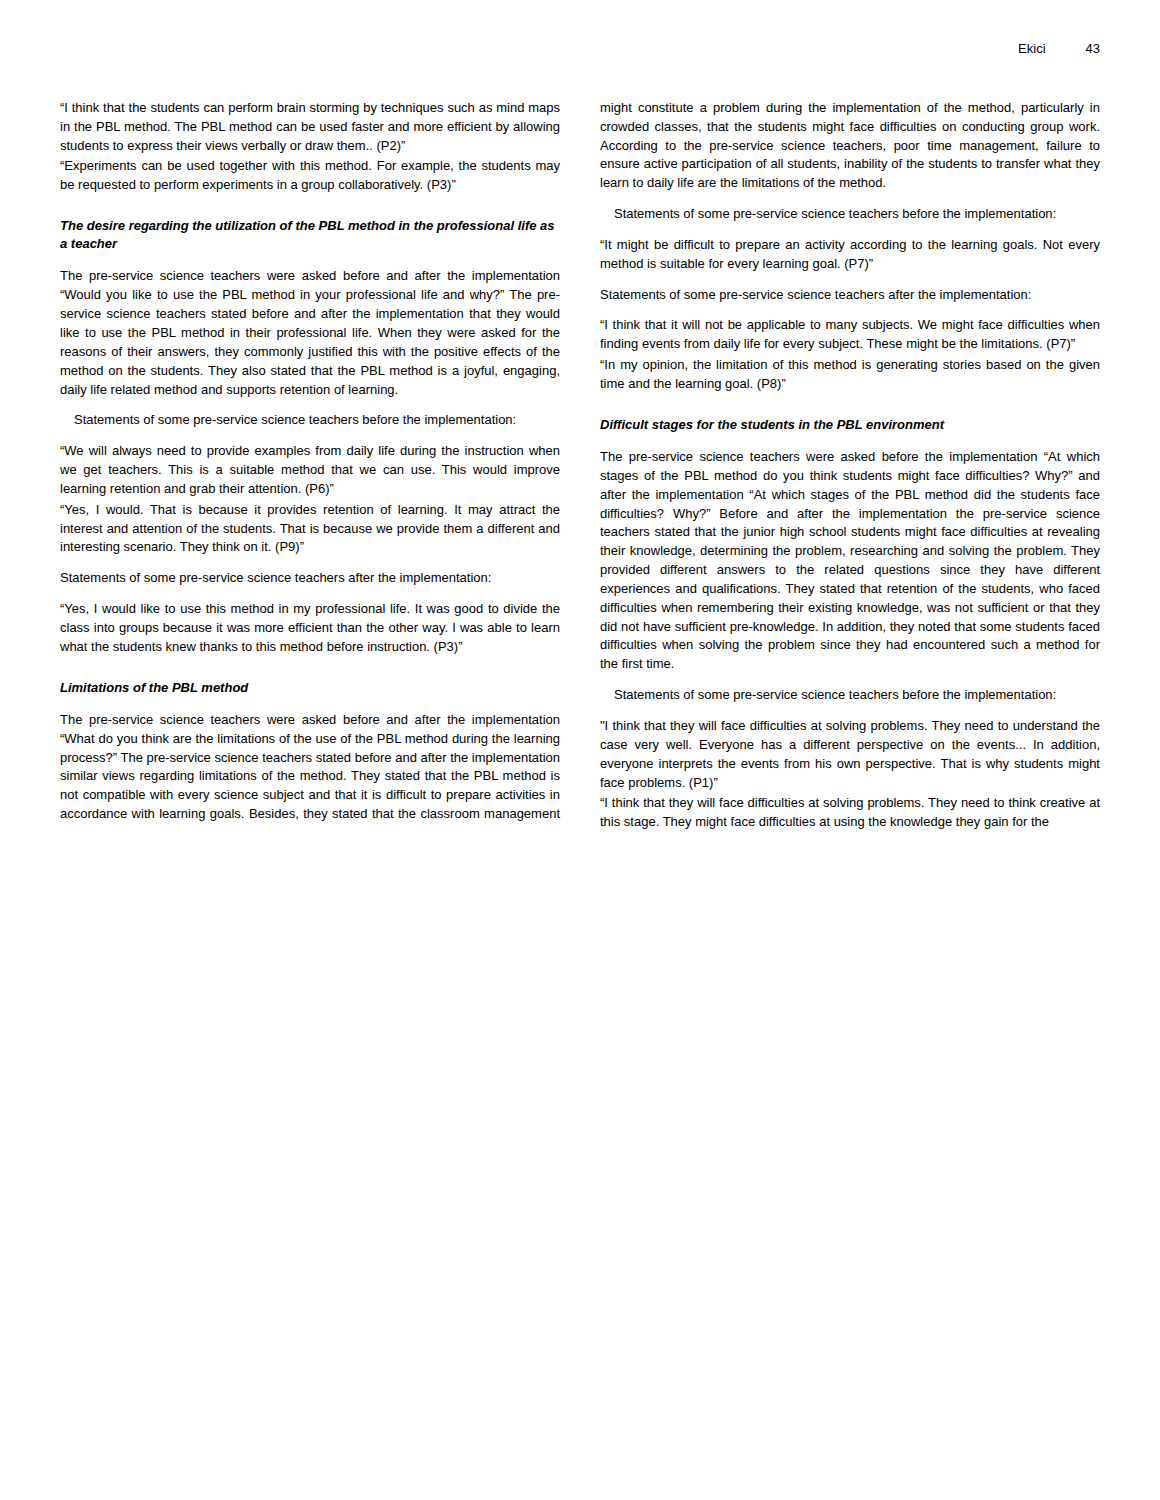Ekici43
“I think that the students can perform brain storming by techniques such as mind maps in the PBL method. The PBL method can be used faster and more efficient by allowing students to express their views verbally or draw them.. (P2)”
“Experiments can be used together with this method. For example, the students may be requested to perform experiments in a group collaboratively. (P3)”
The desire regarding the utilization of the PBL method in the professional life as a teacher
The pre-service science teachers were asked before and after the implementation “Would you like to use the PBL method in your professional life and why?” The pre-service science teachers stated before and after the implementation that they would like to use the PBL method in their professional life. When they were asked for the reasons of their answers, they commonly justified this with the positive effects of the method on the students. They also stated that the PBL method is a joyful, engaging, daily life related method and supports retention of learning.
Statements of some pre-service science teachers before the implementation:
“We will always need to provide examples from daily life during the instruction when we get teachers. This is a suitable method that we can use. This would improve learning retention and grab their attention. (P6)”
“Yes, I would. That is because it provides retention of learning. It may attract the interest and attention of the students. That is because we provide them a different and interesting scenario. They think on it. (P9)”
Statements of some pre-service science teachers after the implementation:
“Yes, I would like to use this method in my professional life. It was good to divide the class into groups because it was more efficient than the other way. I was able to learn what the students knew thanks to this method before instruction. (P3)”
Limitations of the PBL method
The pre-service science teachers were asked before and after the implementation “What do you think are the limitations of the use of the PBL method during the learning process?” The pre-service science teachers stated before and after the implementation similar views regarding limitations of the method. They stated that the PBL method is not compatible with every science subject and that it is difficult to prepare activities in accordance with learning goals. Besides, they stated that the classroom management might constitute a problem during the implementation of the method, particularly in crowded classes, that the students might face difficulties on conducting group work. According to the pre-service science teachers, poor time management, failure to ensure active participation of all students, inability of the students to transfer what they learn to daily life are the limitations of the method.
Statements of some pre-service science teachers before the implementation:
“It might be difficult to prepare an activity according to the learning goals. Not every method is suitable for every learning goal. (P7)”
Statements of some pre-service science teachers after the implementation:
“I think that it will not be applicable to many subjects. We might face difficulties when finding events from daily life for every subject. These might be the limitations. (P7)”
“In my opinion, the limitation of this method is generating stories based on the given time and the learning goal. (P8)”
Difficult stages for the students in the PBL environment
The pre-service science teachers were asked before the implementation “At which stages of the PBL method do you think students might face difficulties? Why?” and after the implementation “At which stages of the PBL method did the students face difficulties? Why?” Before and after the implementation the pre-service science teachers stated that the junior high school students might face difficulties at revealing their knowledge, determining the problem, researching and solving the problem. They provided different answers to the related questions since they have different experiences and qualifications. They stated that retention of the students, who faced difficulties when remembering their existing knowledge, was not sufficient or that they did not have sufficient pre-knowledge. In addition, they noted that some students faced difficulties when solving the problem since they had encountered such a method for the first time.
Statements of some pre-service science teachers before the implementation:
"I think that they will face difficulties at solving problems. They need to understand the case very well. Everyone has a different perspective on the events... In addition, everyone interprets the events from his own perspective. That is why students might face problems. (P1)”
“I think that they will face difficulties at solving problems. They need to think creative at this stage. They might face difficulties at using the knowledge they gain for the